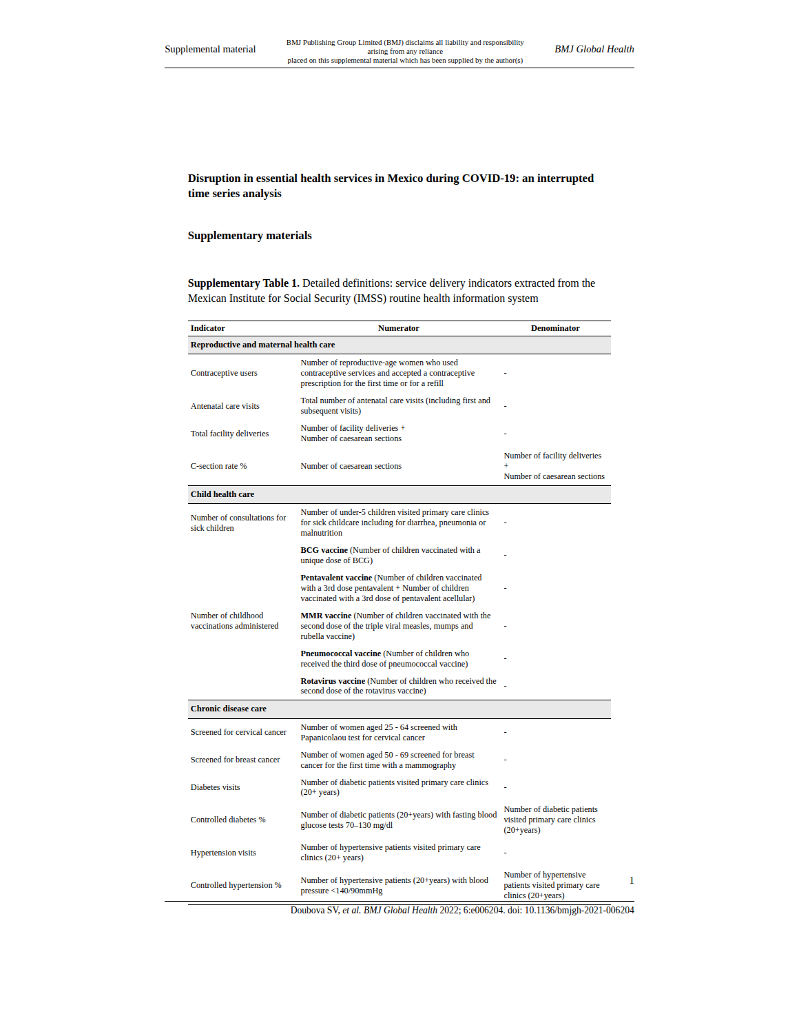Supplemental material
BMJ Publishing Group Limited (BMJ) disclaims all liability and responsibility arising from any reliance
placed on this supplemental material which has been supplied by the author(s)
BMJ Global Health
Disruption in essential health services in Mexico during COVID-19: an interrupted time series analysis
Supplementary materials
Supplementary Table 1. Detailed definitions: service delivery indicators extracted from the Mexican Institute for Social Security (IMSS) routine health information system
| Indicator | Numerator | Denominator |
| --- | --- | --- |
| Reproductive and maternal health care |
| Contraceptive users | Number of reproductive-age women who used contraceptive services and accepted a contraceptive prescription for the first time or for a refill | - |
| Antenatal care visits | Total number of antenatal care visits (including first and subsequent visits) | - |
| Total facility deliveries | Number of facility deliveries + Number of caesarean sections | - |
| C-section rate % | Number of caesarean sections | Number of facility deliveries + Number of caesarean sections |
| Child health care |
| Number of consultations for sick children | Number of under-5 children visited primary care clinics for sick childcare including for diarrhea, pneumonia or malnutrition | - |
| Number of childhood vaccinations administered | BCG vaccine (Number of children vaccinated with a unique dose of BCG) | - |
| Pentavalent vaccine (Number of children vaccinated with a 3rd dose pentavalent + Number of children vaccinated with a 3rd dose of pentavalent acellular) | - |
| MMR vaccine (Number of children vaccinated with the second dose of the triple viral measles, mumps and rubella vaccine) | - |
| Pneumococcal vaccine (Number of children who received the third dose of pneumococcal vaccine) | - |
| Rotavirus vaccine (Number of children who received the second dose of the rotavirus vaccine) | - |
| Chronic disease care |
| Screened for cervical cancer | Number of women aged 25 - 64 screened with Papanicolaou test for cervical cancer | - |
| Screened for breast cancer | Number of women aged 50 - 69 screened for breast cancer for the first time with a mammography | - |
| Diabetes visits | Number of diabetic patients visited primary care clinics (20+ years) | - |
| Controlled diabetes % | Number of diabetic patients (20+years) with fasting blood glucose tests 70–130 mg/dl | Number of diabetic patients visited primary care clinics (20+years) |
| Hypertension visits | Number of hypertensive patients visited primary care clinics (20+ years) | - |
| Controlled hypertension % | Number of hypertensive patients (20+years) with blood pressure <140/90mmHg | Number of hypertensive patients visited primary care clinics (20+years) |
1
Doubova SV, et al. BMJ Global Health 2022; 6:e006204. doi: 10.1136/bmjgh-2021-006204